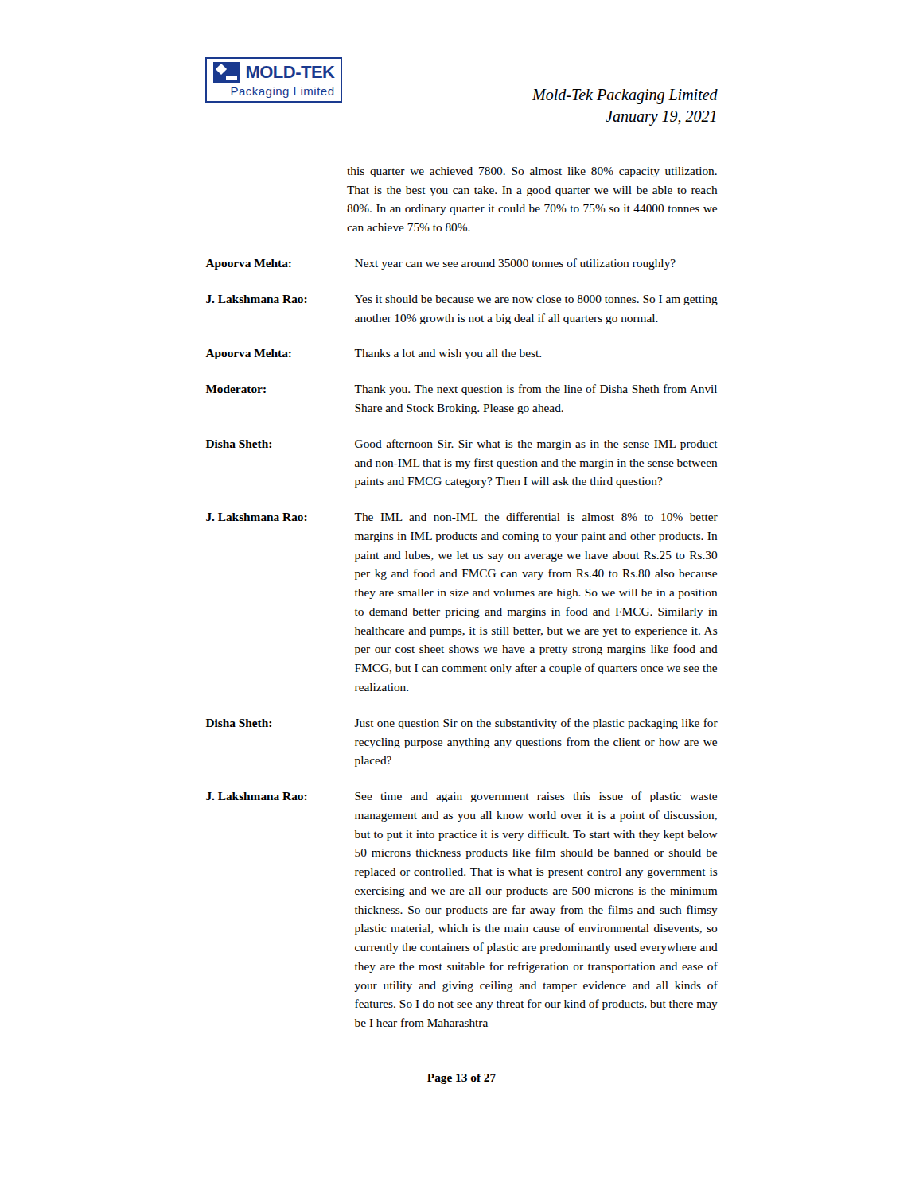MOLD-TEK
Packaging Limited
Mold-Tek Packaging Limited
January 19, 2021
this quarter we achieved 7800. So almost like 80% capacity utilization. That is the best you can take. In a good quarter we will be able to reach 80%. In an ordinary quarter it could be 70% to 75% so it 44000 tonnes we can achieve 75% to 80%.
Apoorva Mehta:
Next year can we see around 35000 tonnes of utilization roughly?
J. Lakshmana Rao:
Yes it should be because we are now close to 8000 tonnes. So I am getting another 10% growth is not a big deal if all quarters go normal.
Apoorva Mehta:
Thanks a lot and wish you all the best.
Moderator:
Thank you. The next question is from the line of Disha Sheth from Anvil Share and Stock Broking. Please go ahead.
Disha Sheth:
Good afternoon Sir. Sir what is the margin as in the sense IML product and non-IML that is my first question and the margin in the sense between paints and FMCG category? Then I will ask the third question?
J. Lakshmana Rao:
The IML and non-IML the differential is almost 8% to 10% better margins in IML products and coming to your paint and other products. In paint and lubes, we let us say on average we have about Rs.25 to Rs.30 per kg and food and FMCG can vary from Rs.40 to Rs.80 also because they are smaller in size and volumes are high. So we will be in a position to demand better pricing and margins in food and FMCG. Similarly in healthcare and pumps, it is still better, but we are yet to experience it. As per our cost sheet shows we have a pretty strong margins like food and FMCG, but I can comment only after a couple of quarters once we see the realization.
Disha Sheth:
Just one question Sir on the substantivity of the plastic packaging like for recycling purpose anything any questions from the client or how are we placed?
J. Lakshmana Rao:
See time and again government raises this issue of plastic waste management and as you all know world over it is a point of discussion, but to put it into practice it is very difficult. To start with they kept below 50 microns thickness products like film should be banned or should be replaced or controlled. That is what is present control any government is exercising and we are all our products are 500 microns is the minimum thickness. So our products are far away from the films and such flimsy plastic material, which is the main cause of environmental disevents, so currently the containers of plastic are predominantly used everywhere and they are the most suitable for refrigeration or transportation and ease of your utility and giving ceiling and tamper evidence and all kinds of features. So I do not see any threat for our kind of products, but there may be I hear from Maharashtra
Page 13 of 27